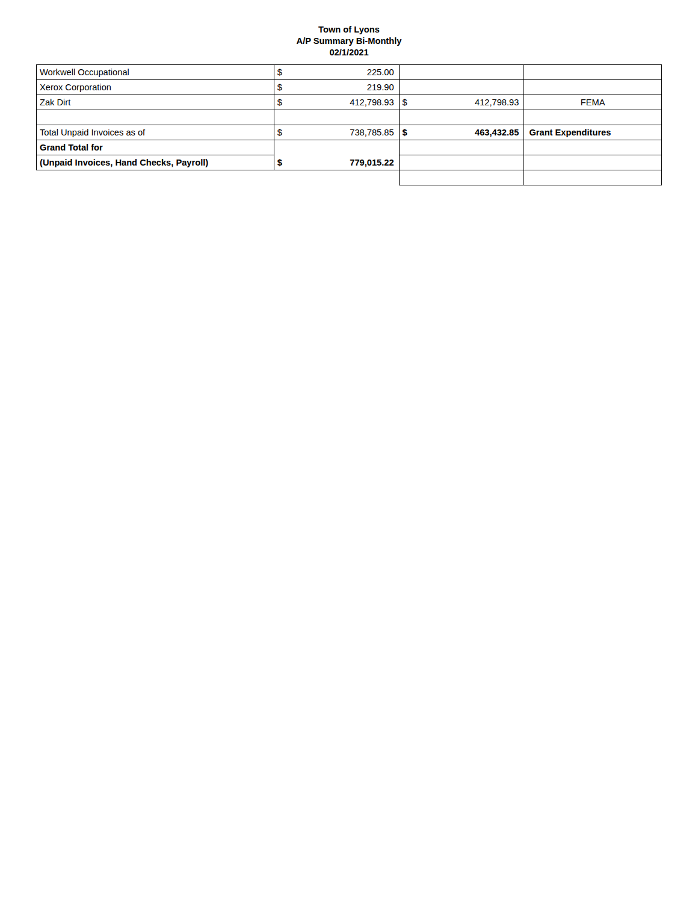Town of Lyons
A/P Summary Bi-Monthly
02/1/2021
| Workwell Occupational | $ | 225.00 | | |
| Xerox Corporation | $ | 219.90 | | |
| Zak Dirt | $ | 412,798.93 | $ | 412,798.93 | FEMA |
| Total Unpaid Invoices as of | $ | 738,785.85 | $ | 463,432.85 | Grant Expenditures |
| Grand Total for | | | |
| (Unpaid Invoices, Hand Checks, Payroll) | $ | 779,015.22 | | |